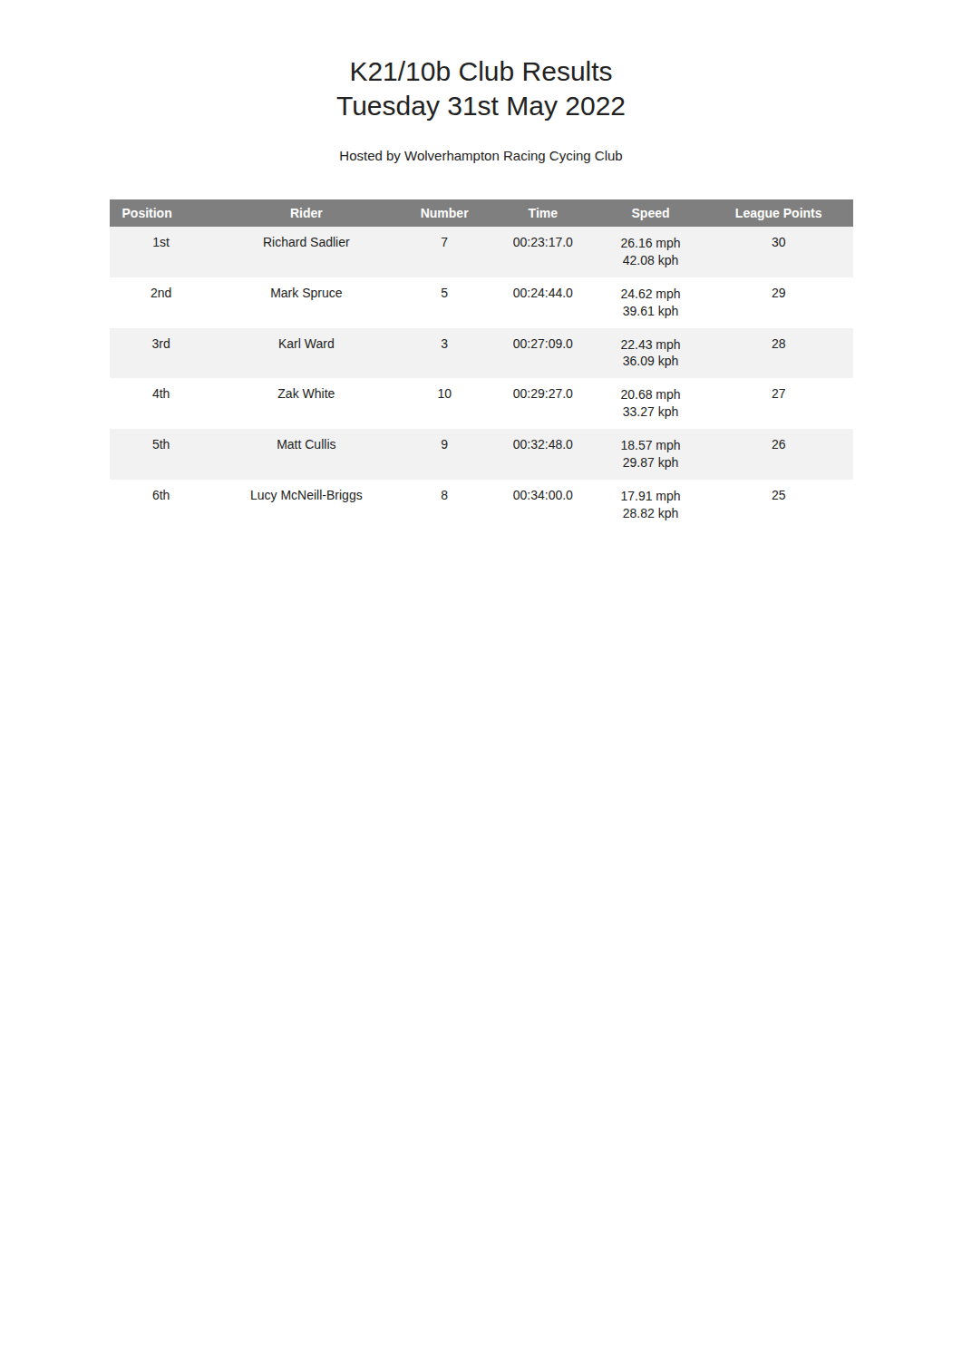K21/10b Club Results
Tuesday 31st May 2022
Hosted by Wolverhampton Racing Cycing Club
| Position | Rider | Number | Time | Speed | League Points |
| --- | --- | --- | --- | --- | --- |
| 1st | Richard Sadlier | 7 | 00:23:17.0 | 26.16 mph 42.08 kph | 30 |
| 2nd | Mark Spruce | 5 | 00:24:44.0 | 24.62 mph 39.61 kph | 29 |
| 3rd | Karl Ward | 3 | 00:27:09.0 | 22.43 mph 36.09 kph | 28 |
| 4th | Zak White | 10 | 00:29:27.0 | 20.68 mph 33.27 kph | 27 |
| 5th | Matt Cullis | 9 | 00:32:48.0 | 18.57 mph 29.87 kph | 26 |
| 6th | Lucy McNeill-Briggs | 8 | 00:34:00.0 | 17.91 mph 28.82 kph | 25 |